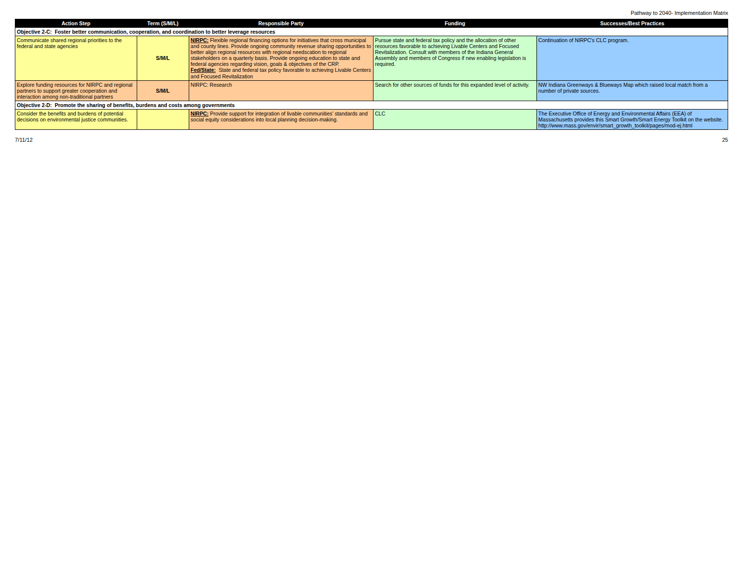Pathway to 2040- Implementation Matrix
| Action Step | Term (S/M/L) | Responsible Party | Funding | Successes/Best Practices |
| --- | --- | --- | --- | --- |
| Objective 2-C: Foster better communication, cooperation, and coordination to better leverage resources |
| Communicate shared regional priorities to the federal and state agencies | S/M/L | NIRPC: Flexible regional financing options for initiatives that cross municipal and county lines. Provide ongoing community revenue sharing opportunities to better align regional resources with regional needscation to regional stakeholders on a quarterly basis. Provide ongoing education to state and federal agencies regarding vision, goals & objectives of the CRP. Fed/State: State and federal tax policy favorable to achieving Livable Centers and Focused Revitalization | Pursue state and federal tax policy and the allocation of other resources favorable to achieving Livable Centers and Focused Revitalization. Consult with members of the Indiana General Assembly and members of Congress if new enabling legislation is required. | Continuation of NIRPC's CLC program. |
| Explore funding resources for NIRPC and regional partners to support greater cooperation and interaction among non-traditional partners | S/M/L | NIRPC: Research | Search for other sources of funds for this expanded level of activity. | NW Indiana Greenways & Blueways Map which raised local match from a number of private sources. |
| Objective 2-D: Promote the sharing of benefits, burdens and costs among governments |
| Consider the benefits and burdens of potential decisions on environmental justice communities. | | NIRPC: Provide support for integration of livable communities' standards and social equity considerations into local planning decision-making. | CLC | The Executive Office of Energy and Environmental Affairs (EEA) of Massachusetts provides this Smart Growth/Smart Energy Toolkit on the website. http://www.mass.gov/envir/smart_growth_toolkit/pages/mod-ej.html |
7/11/12 25